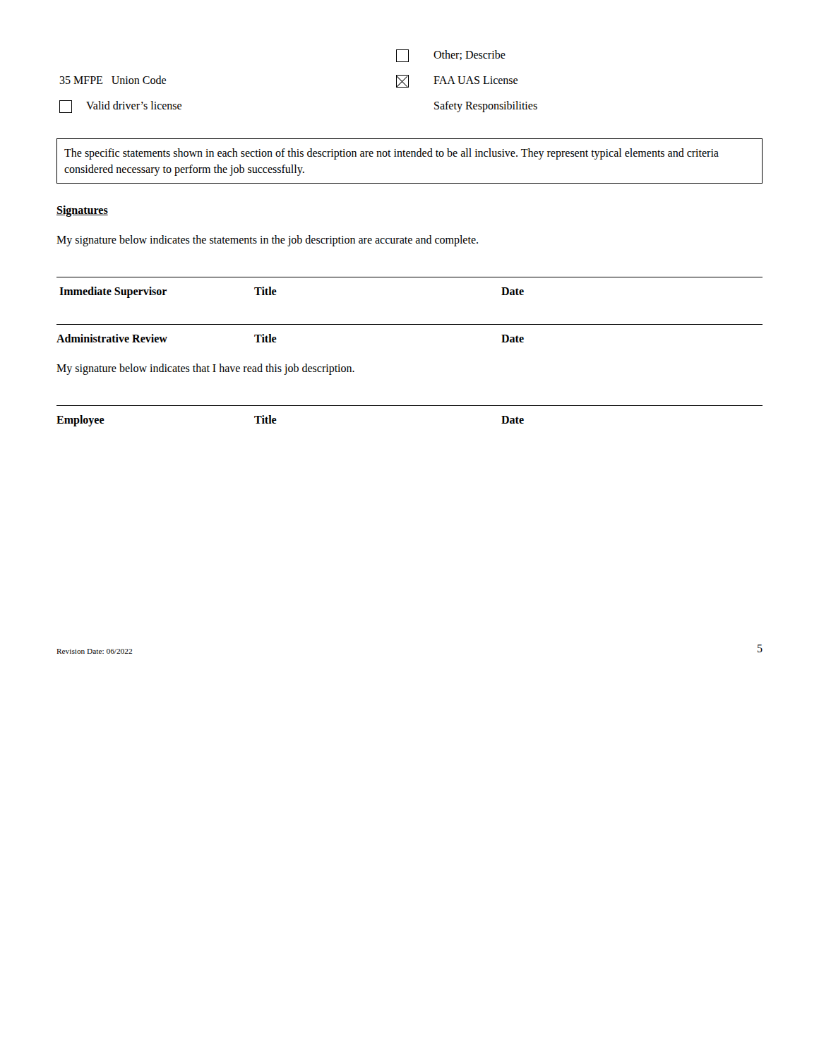| | | Other; Describe |
| 35 MFPE Union Code | | FAA UAS License |
| Valid driver’s license | | Safety Responsibilities |
The specific statements shown in each section of this description are not intended to be all inclusive. They represent typical elements and criteria considered necessary to perform the job successfully.
Signatures
My signature below indicates the statements in the job description are accurate and complete.
| Immediate Supervisor | Title | Date |
| Administrative Review | Title | Date |
My signature below indicates that I have read this job description.
| Employee | Title | Date |
Revision Date: 06/2022 5